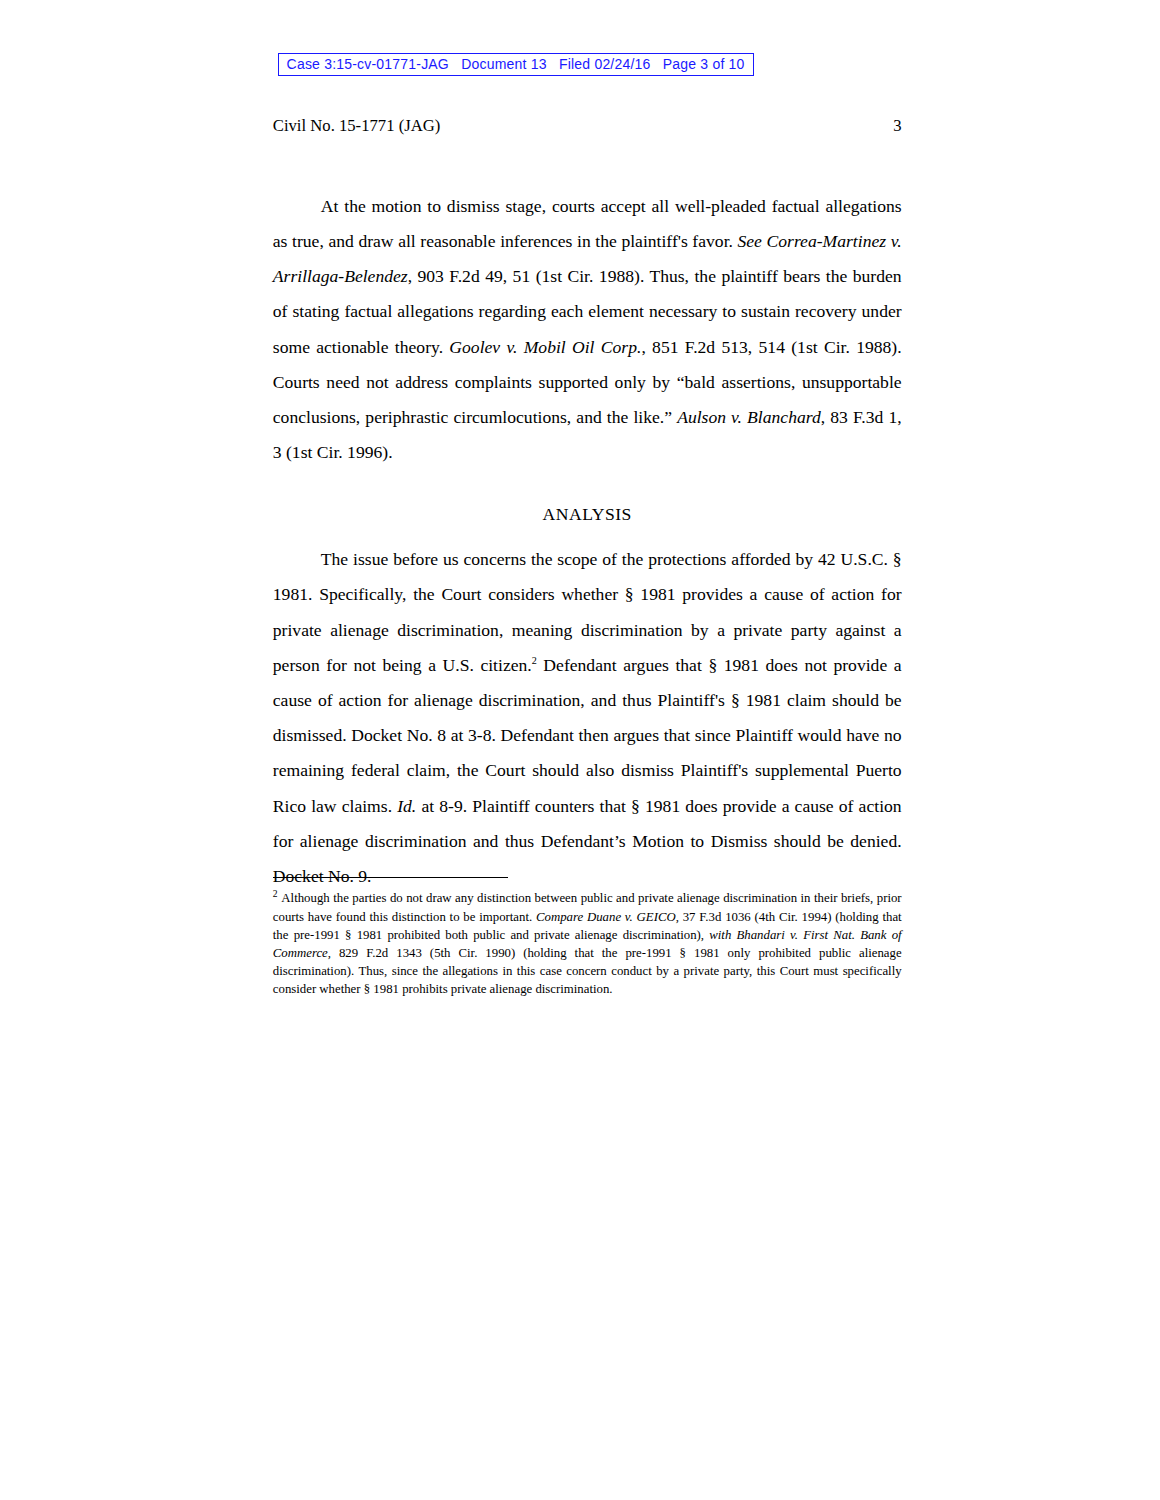Case 3:15-cv-01771-JAG Document 13 Filed 02/24/16 Page 3 of 10
Civil No. 15-1771 (JAG) 3
At the motion to dismiss stage, courts accept all well-pleaded factual allegations as true, and draw all reasonable inferences in the plaintiff's favor. See Correa-Martinez v. Arrillaga-Belendez, 903 F.2d 49, 51 (1st Cir. 1988). Thus, the plaintiff bears the burden of stating factual allegations regarding each element necessary to sustain recovery under some actionable theory. Goolev v. Mobil Oil Corp., 851 F.2d 513, 514 (1st Cir. 1988). Courts need not address complaints supported only by “bald assertions, unsupportable conclusions, periphrastic circumlocutions, and the like.” Aulson v. Blanchard, 83 F.3d 1, 3 (1st Cir. 1996).
ANALYSIS
The issue before us concerns the scope of the protections afforded by 42 U.S.C. § 1981. Specifically, the Court considers whether § 1981 provides a cause of action for private alienage discrimination, meaning discrimination by a private party against a person for not being a U.S. citizen.2 Defendant argues that § 1981 does not provide a cause of action for alienage discrimination, and thus Plaintiff's § 1981 claim should be dismissed. Docket No. 8 at 3-8. Defendant then argues that since Plaintiff would have no remaining federal claim, the Court should also dismiss Plaintiff's supplemental Puerto Rico law claims. Id. at 8-9. Plaintiff counters that § 1981 does provide a cause of action for alienage discrimination and thus Defendant’s Motion to Dismiss should be denied. Docket No. 9.
2 Although the parties do not draw any distinction between public and private alienage discrimination in their briefs, prior courts have found this distinction to be important. Compare Duane v. GEICO, 37 F.3d 1036 (4th Cir. 1994) (holding that the pre-1991 § 1981 prohibited both public and private alienage discrimination), with Bhandari v. First Nat. Bank of Commerce, 829 F.2d 1343 (5th Cir. 1990) (holding that the pre-1991 § 1981 only prohibited public alienage discrimination). Thus, since the allegations in this case concern conduct by a private party, this Court must specifically consider whether § 1981 prohibits private alienage discrimination.